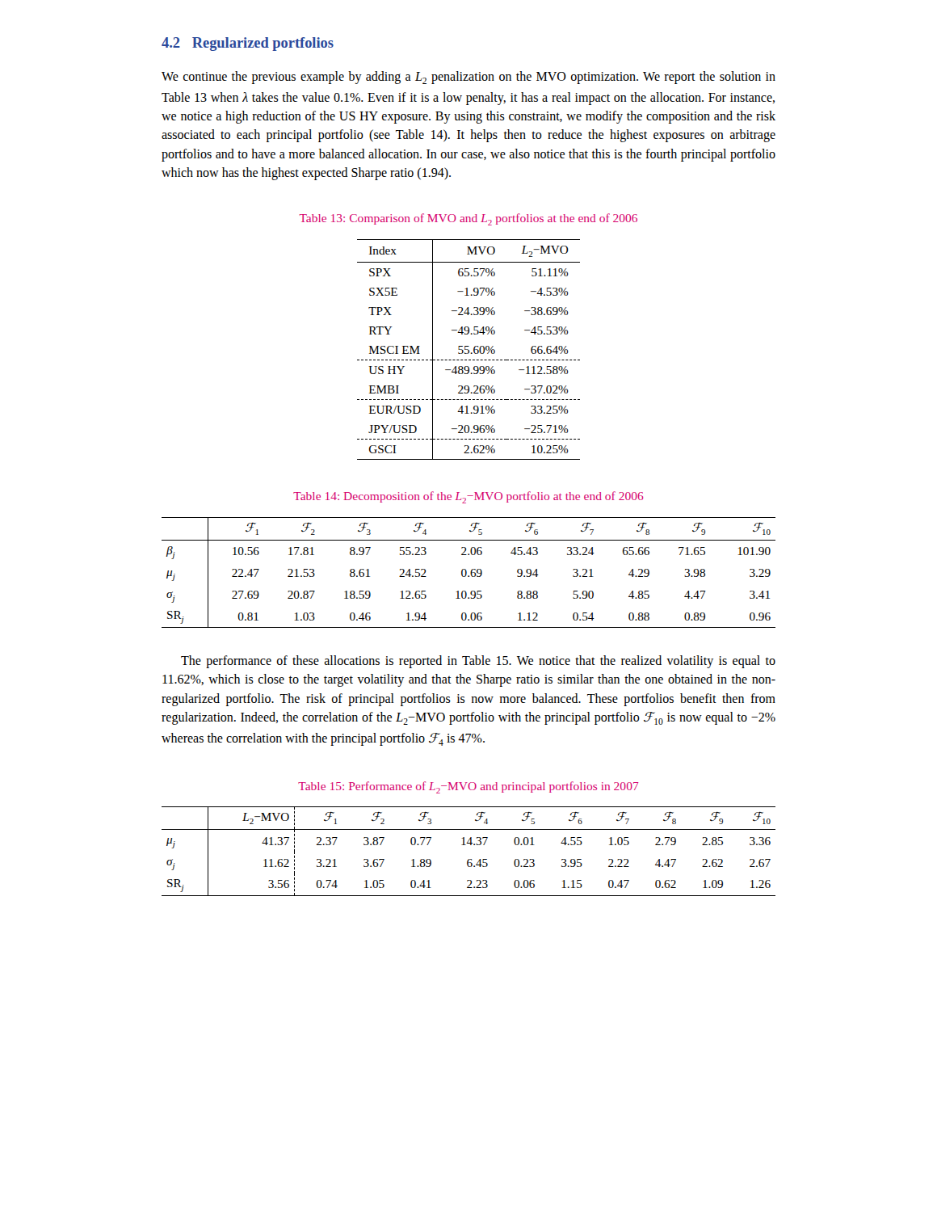4.2 Regularized portfolios
We continue the previous example by adding a L2 penalization on the MVO optimization. We report the solution in Table 13 when λ takes the value 0.1%. Even if it is a low penalty, it has a real impact on the allocation. For instance, we notice a high reduction of the US HY exposure. By using this constraint, we modify the composition and the risk associated to each principal portfolio (see Table 14). It helps then to reduce the highest exposures on arbitrage portfolios and to have a more balanced allocation. In our case, we also notice that this is the fourth principal portfolio which now has the highest expected Sharpe ratio (1.94).
Table 13: Comparison of MVO and L2 portfolios at the end of 2006
| Index | MVO | L 2 −MVO |
| --- | --- | --- |
| SPX | 65.57% | 51.11% |
| SX5E | −1.97% | −4.53% |
| TPX | −24.39% | −38.69% |
| RTY | −49.54% | −45.53% |
| MSCI EM | 55.60% | 66.64% |
| US HY | −489.99% | −112.58% |
| EMBI | 29.26% | −37.02% |
| EUR/USD | 41.91% | 33.25% |
| JPY/USD | −20.96% | −25.71% |
| GSCI | 2.62% | 10.25% |
Table 14: Decomposition of the L2−MVO portfolio at the end of 2006
| | ℱ 1 | ℱ 2 | ℱ 3 | ℱ 4 | ℱ 5 | ℱ 6 | ℱ 7 | ℱ 8 | ℱ 9 | ℱ 10 |
| --- | --- | --- | --- | --- | --- | --- | --- | --- | --- | --- |
| β j | 10.56 | 17.81 | 8.97 | 55.23 | 2.06 | 45.43 | 33.24 | 65.66 | 71.65 | 101.90 |
| μ j | 22.47 | 21.53 | 8.61 | 24.52 | 0.69 | 9.94 | 3.21 | 4.29 | 3.98 | 3.29 |
| σ j | 27.69 | 20.87 | 18.59 | 12.65 | 10.95 | 8.88 | 5.90 | 4.85 | 4.47 | 3.41 |
| SR j | 0.81 | 1.03 | 0.46 | 1.94 | 0.06 | 1.12 | 0.54 | 0.88 | 0.89 | 0.96 |
The performance of these allocations is reported in Table 15. We notice that the realized volatility is equal to 11.62%, which is close to the target volatility and that the Sharpe ratio is similar than the one obtained in the non-regularized portfolio. The risk of principal portfolios is now more balanced. These portfolios benefit then from regularization. Indeed, the correlation of the L2−MVO portfolio with the principal portfolio ℱ10 is now equal to −2% whereas the correlation with the principal portfolio ℱ4 is 47%.
Table 15: Performance of L2−MVO and principal portfolios in 2007
| | L 2 −MVO | ℱ 1 | ℱ 2 | ℱ 3 | ℱ 4 | ℱ 5 | ℱ 6 | ℱ 7 | ℱ 8 | ℱ 9 | ℱ 10 |
| --- | --- | --- | --- | --- | --- | --- | --- | --- | --- | --- | --- |
| μ j | 41.37 | 2.37 | 3.87 | 0.77 | 14.37 | 0.01 | 4.55 | 1.05 | 2.79 | 2.85 | 3.36 |
| σ j | 11.62 | 3.21 | 3.67 | 1.89 | 6.45 | 0.23 | 3.95 | 2.22 | 4.47 | 2.62 | 2.67 |
| SR j | 3.56 | 0.74 | 1.05 | 0.41 | 2.23 | 0.06 | 1.15 | 0.47 | 0.62 | 1.09 | 1.26 |